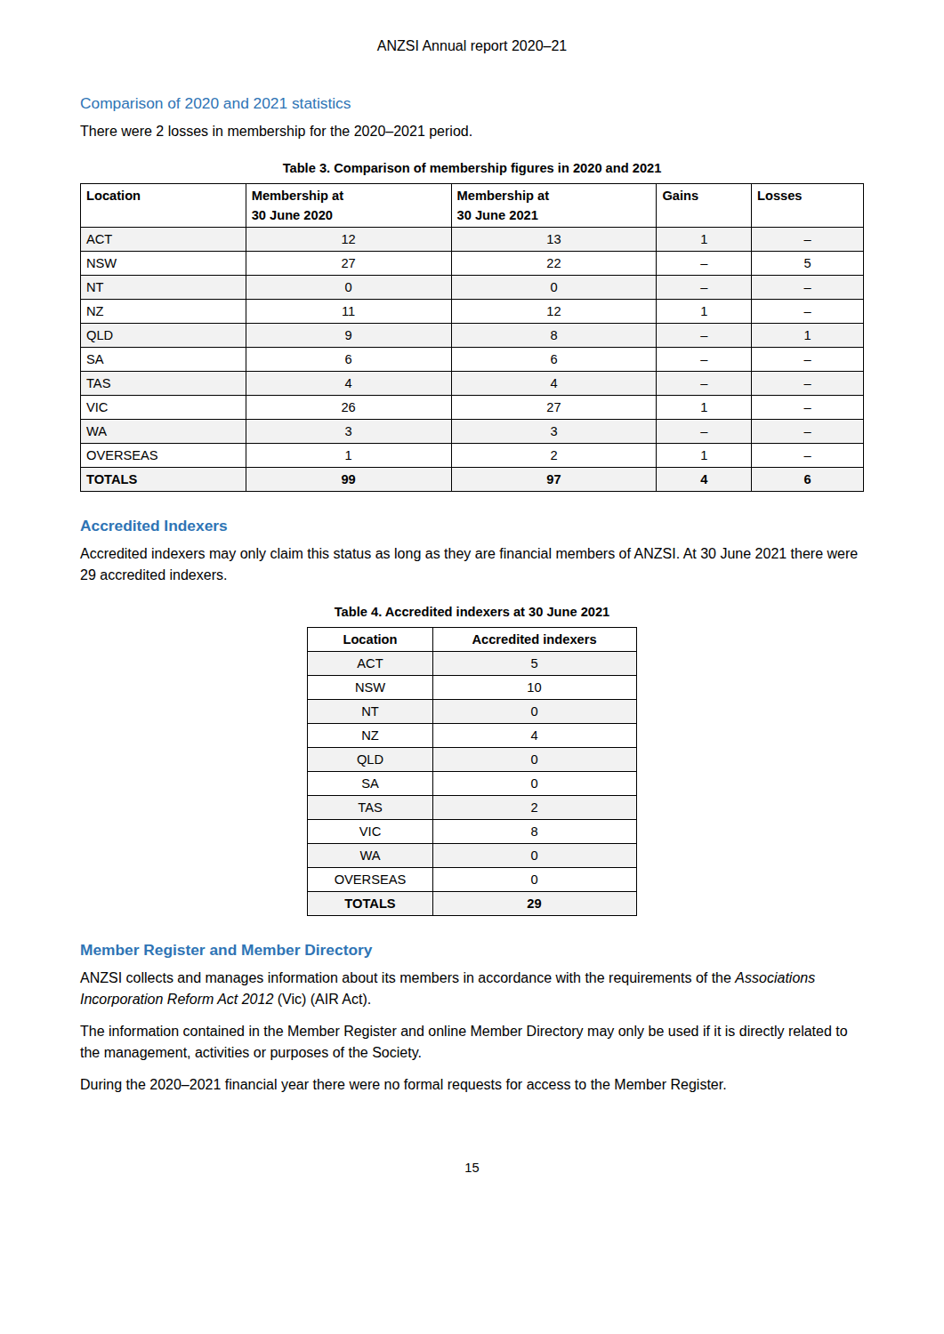ANZSI Annual report 2020–21
Comparison of 2020 and 2021 statistics
There were 2 losses in membership for the 2020–2021 period.
Table 3. Comparison of membership figures in 2020 and 2021
| Location | Membership at 30 June 2020 | Membership at 30 June 2021 | Gains | Losses |
| --- | --- | --- | --- | --- |
| ACT | 12 | 13 | 1 | – |
| NSW | 27 | 22 | – | 5 |
| NT | 0 | 0 | – | – |
| NZ | 11 | 12 | 1 | – |
| QLD | 9 | 8 | – | 1 |
| SA | 6 | 6 | – | – |
| TAS | 4 | 4 | – | – |
| VIC | 26 | 27 | 1 | – |
| WA | 3 | 3 | – | – |
| OVERSEAS | 1 | 2 | 1 | – |
| TOTALS | 99 | 97 | 4 | 6 |
Accredited Indexers
Accredited indexers may only claim this status as long as they are financial members of ANZSI. At 30 June 2021 there were 29 accredited indexers.
Table 4. Accredited indexers at 30 June 2021
| Location | Accredited indexers |
| --- | --- |
| ACT | 5 |
| NSW | 10 |
| NT | 0 |
| NZ | 4 |
| QLD | 0 |
| SA | 0 |
| TAS | 2 |
| VIC | 8 |
| WA | 0 |
| OVERSEAS | 0 |
| TOTALS | 29 |
Member Register and Member Directory
ANZSI collects and manages information about its members in accordance with the requirements of the Associations Incorporation Reform Act 2012 (Vic) (AIR Act).
The information contained in the Member Register and online Member Directory may only be used if it is directly related to the management, activities or purposes of the Society.
During the 2020–2021 financial year there were no formal requests for access to the Member Register.
15